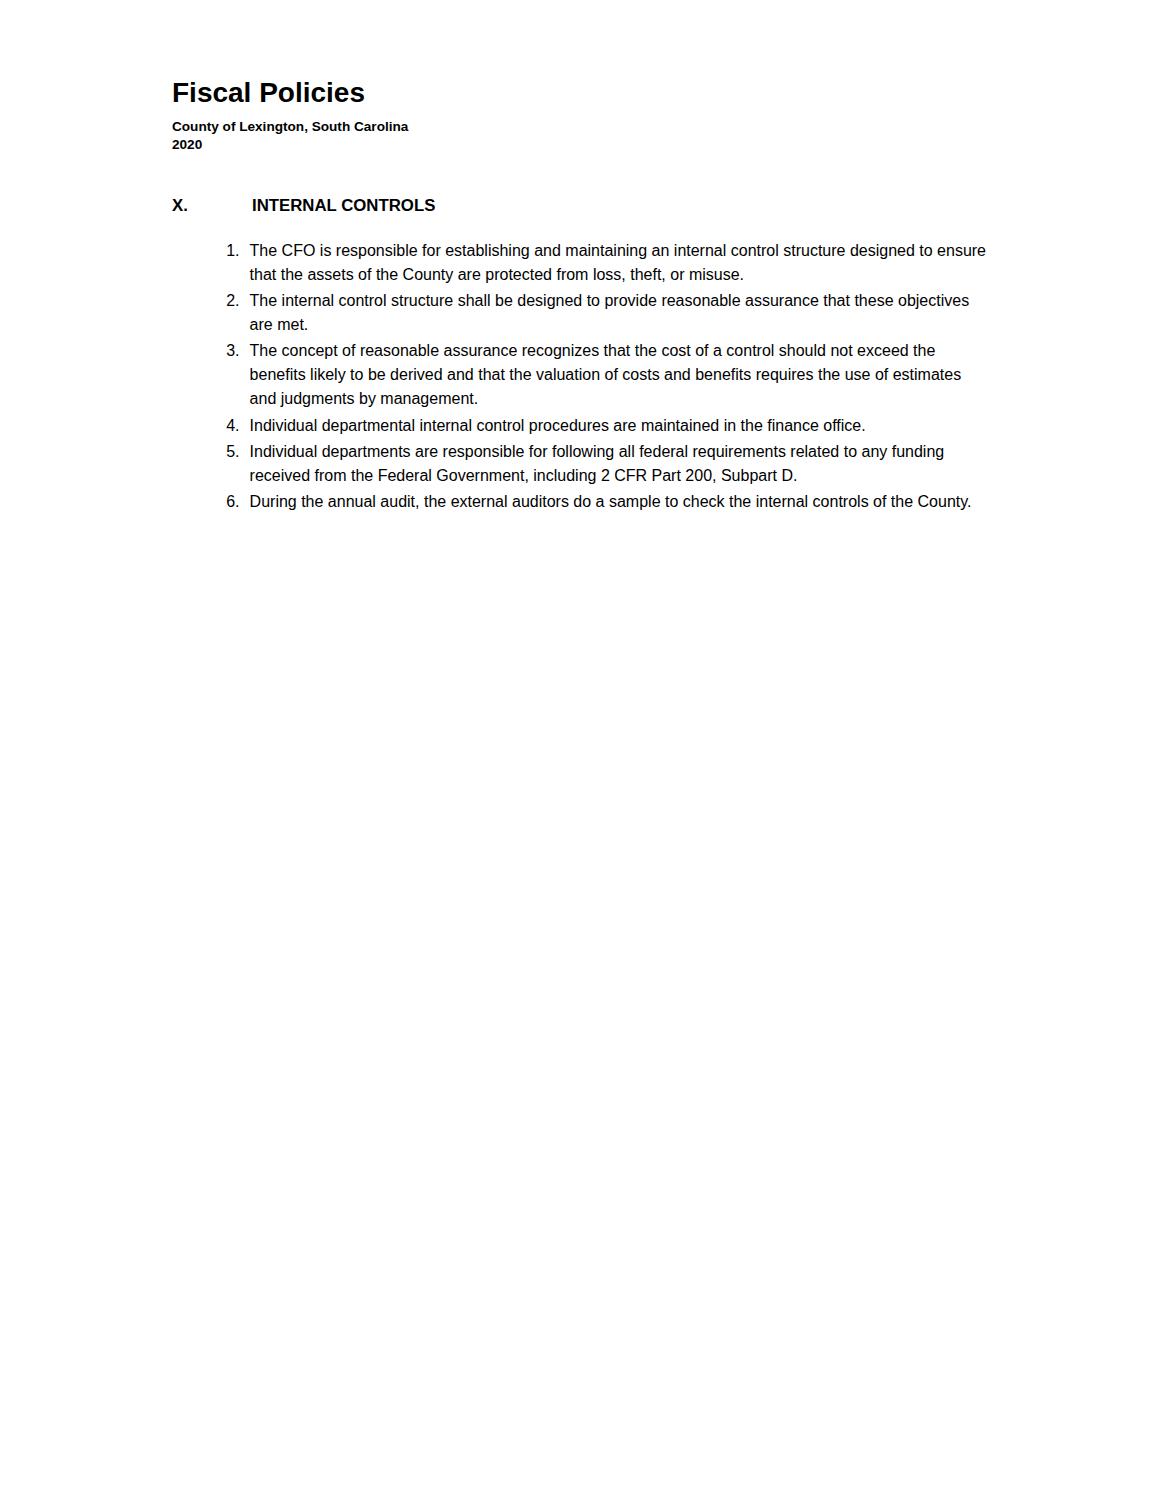Fiscal Policies
County of Lexington, South Carolina
2020
X. INTERNAL CONTROLS
The CFO is responsible for establishing and maintaining an internal control structure designed to ensure that the assets of the County are protected from loss, theft, or misuse.
The internal control structure shall be designed to provide reasonable assurance that these objectives are met.
The concept of reasonable assurance recognizes that the cost of a control should not exceed the benefits likely to be derived and that the valuation of costs and benefits requires the use of estimates and judgments by management.
Individual departmental internal control procedures are maintained in the finance office.
Individual departments are responsible for following all federal requirements related to any funding received from the Federal Government, including 2 CFR Part 200, Subpart D.
During the annual audit, the external auditors do a sample to check the internal controls of the County.